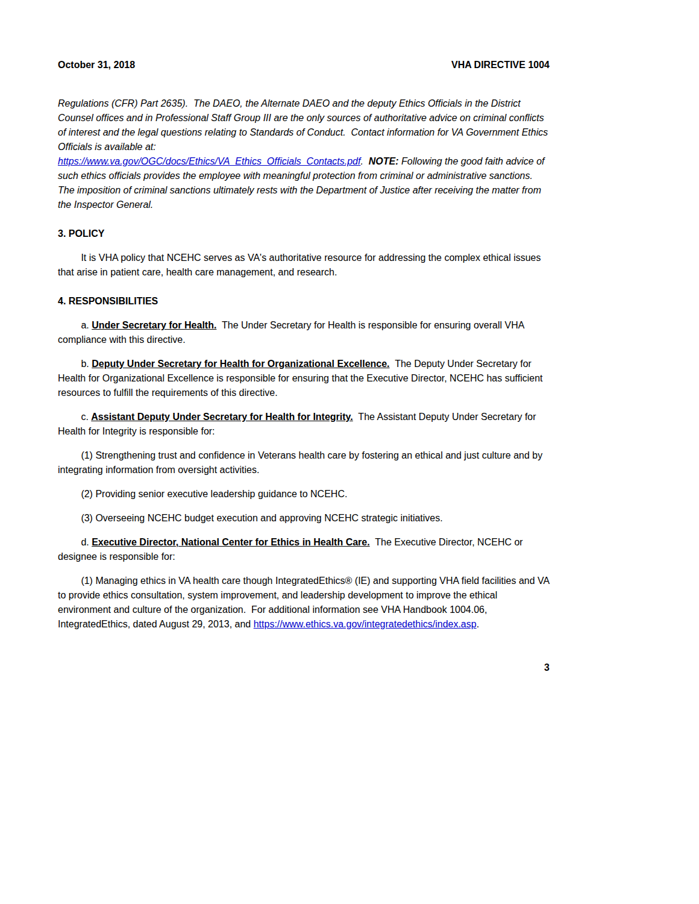October 31, 2018 VHA DIRECTIVE 1004
Regulations (CFR) Part 2635). The DAEO, the Alternate DAEO and the deputy Ethics Officials in the District Counsel offices and in Professional Staff Group III are the only sources of authoritative advice on criminal conflicts of interest and the legal questions relating to Standards of Conduct. Contact information for VA Government Ethics Officials is available at:
https://www.va.gov/OGC/docs/Ethics/VA_Ethics_Officials_Contacts.pdf. NOTE: Following the good faith advice of such ethics officials provides the employee with meaningful protection from criminal or administrative sanctions. The imposition of criminal sanctions ultimately rests with the Department of Justice after receiving the matter from the Inspector General.
3. POLICY
It is VHA policy that NCEHC serves as VA's authoritative resource for addressing the complex ethical issues that arise in patient care, health care management, and research.
4. RESPONSIBILITIES
a. Under Secretary for Health. The Under Secretary for Health is responsible for ensuring overall VHA compliance with this directive.
b. Deputy Under Secretary for Health for Organizational Excellence. The Deputy Under Secretary for Health for Organizational Excellence is responsible for ensuring that the Executive Director, NCEHC has sufficient resources to fulfill the requirements of this directive.
c. Assistant Deputy Under Secretary for Health for Integrity. The Assistant Deputy Under Secretary for Health for Integrity is responsible for:
(1) Strengthening trust and confidence in Veterans health care by fostering an ethical and just culture and by integrating information from oversight activities.
(2) Providing senior executive leadership guidance to NCEHC.
(3) Overseeing NCEHC budget execution and approving NCEHC strategic initiatives.
d. Executive Director, National Center for Ethics in Health Care. The Executive Director, NCEHC or designee is responsible for:
(1) Managing ethics in VA health care though IntegratedEthics® (IE) and supporting VHA field facilities and VA to provide ethics consultation, system improvement, and leadership development to improve the ethical environment and culture of the organization. For additional information see VHA Handbook 1004.06, IntegratedEthics, dated August 29, 2013, and https://www.ethics.va.gov/integratedethics/index.asp.
3